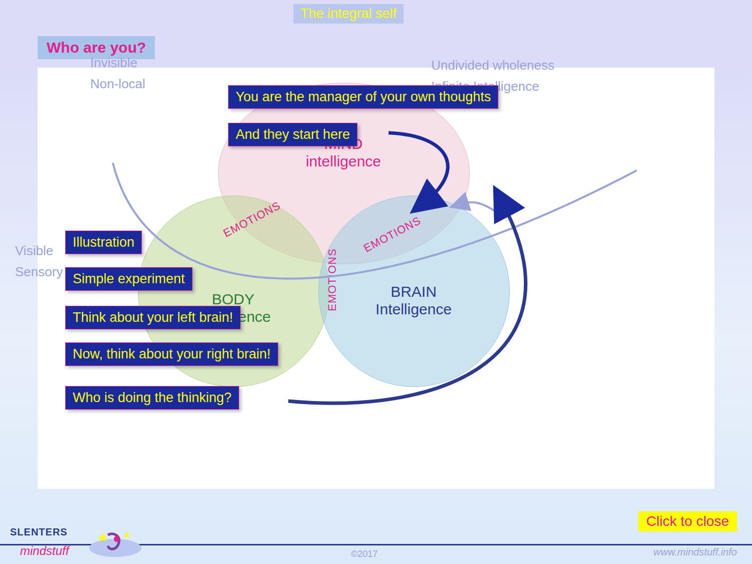The integral self
Who are you?
MIND
intelligence
BODY
intelligence
BRAIN
Intelligence
EMOTIONS
EMOTIONS
EMOTIONS
Invisible
Non-local
Undivided wholeness
Infinite Intelligence
Visible
Sensory
You are the manager of your own thoughts
And they start here
Illustration
Simple experiment
Think about your left brain!
Now, think about your right brain!
Who is doing the thinking?
Click to close
SLENTERS
mindstuffinfo
©2017
www.mindstuff.info